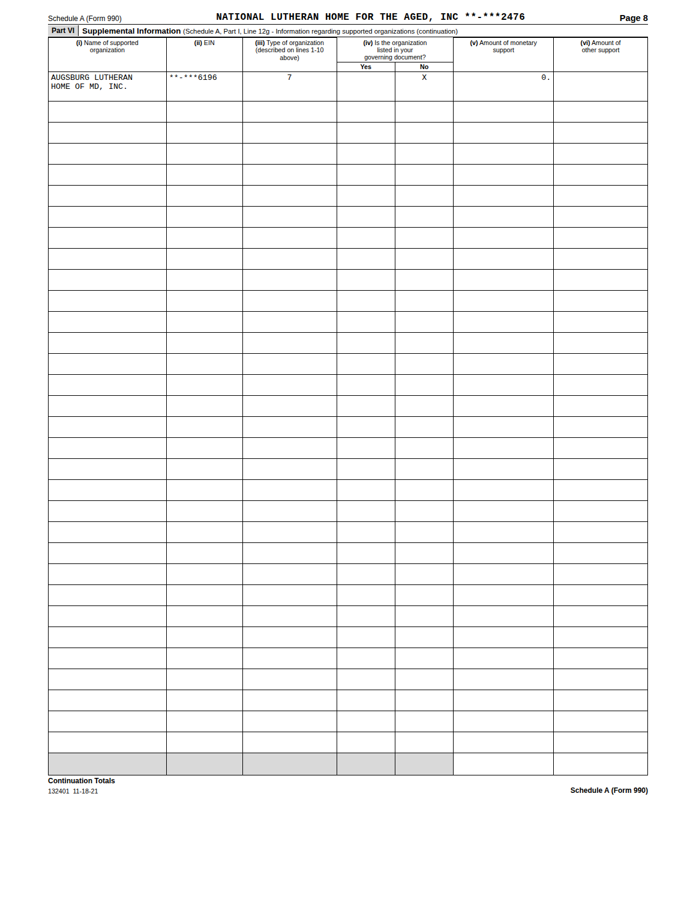Schedule A (Form 990)
NATIONAL LUTHERAN HOME FOR THE AGED, INC **-***2476
Page 8
Part VI
Supplemental Information (Schedule A, Part I, Line 12g - Information regarding supported organizations (continuation)
| (i) Name of supported organization | (ii) EIN | (iii) Type of organization (described on lines 1-10 above) | (iv) Is the organization listed in your governing document? Yes No | (v) Amount of monetary support | (vi) Amount of other support |
| --- | --- | --- | --- | --- | --- |
| AUGSBURG LUTHERAN HOME OF MD, INC. | **-***6196 | 7 | | X | 0. | |
Continuation Totals
132401 11-18-21
Schedule A (Form 990)